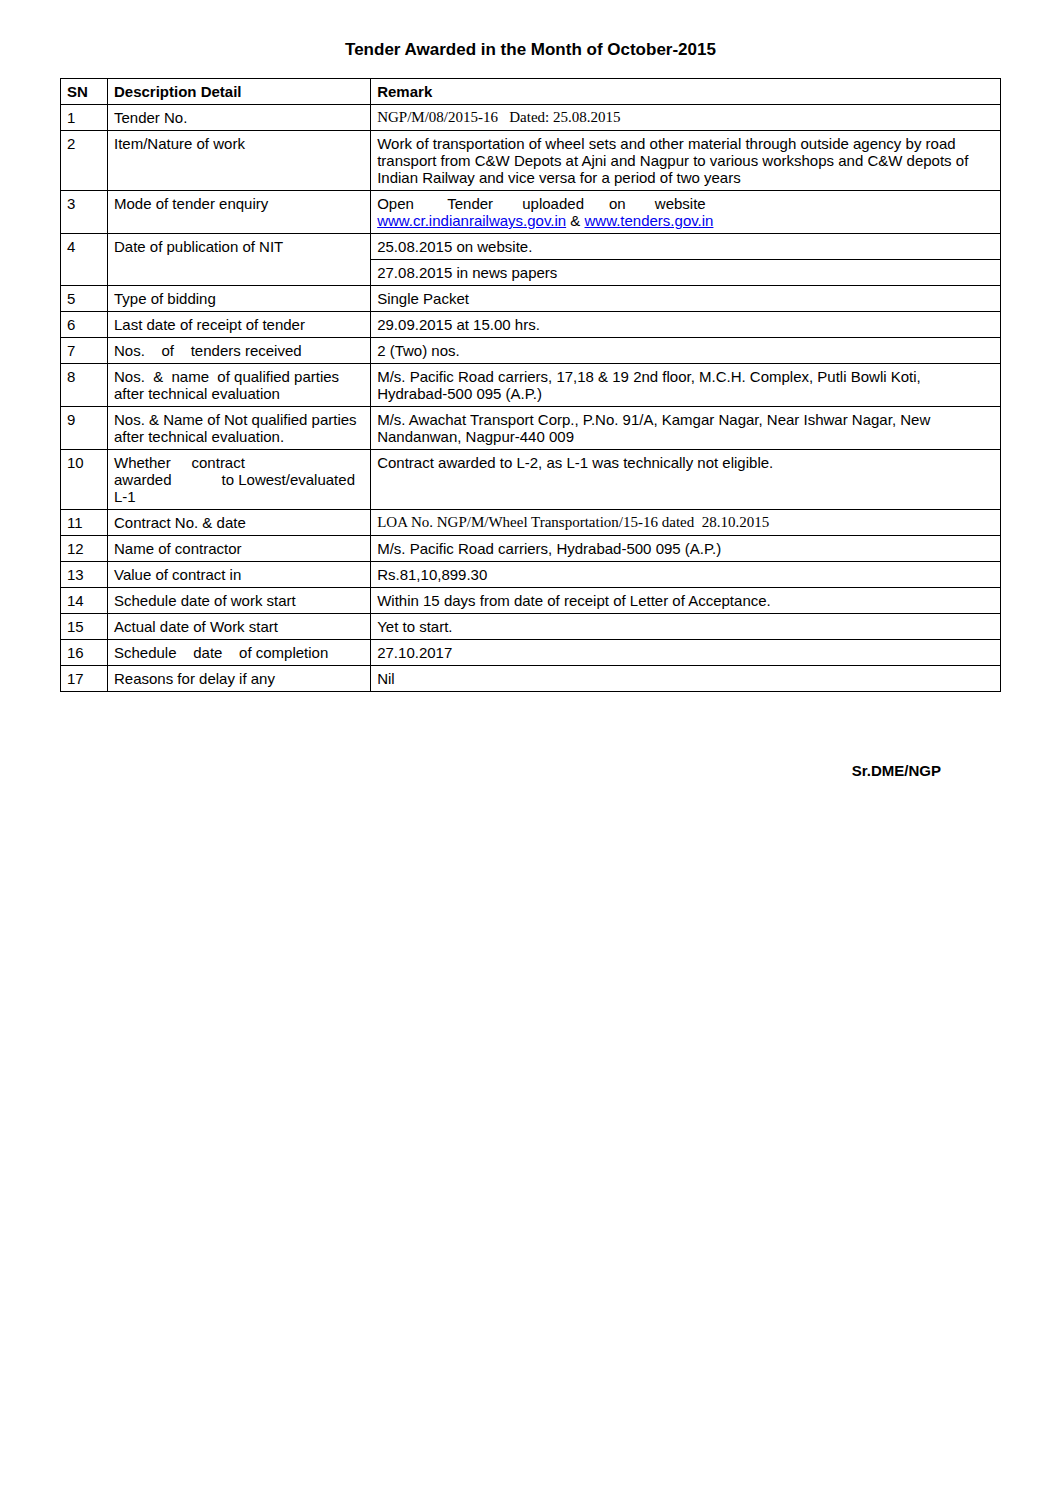Tender Awarded in the Month of October-2015
| SN | Description Detail | Remark |
| --- | --- | --- |
| 1 | Tender No. | NGP/M/08/2015-16 Dated: 25.08.2015 |
| 2 | Item/Nature of work | Work of transportation of wheel sets and other material through outside agency by road transport from C&W Depots at Ajni and Nagpur to various workshops and C&W depots of Indian Railway and vice versa for a period of two years |
| 3 | Mode of tender enquiry | Open Tender uploaded on website www.cr.indianrailways.gov.in & www.tenders.gov.in |
| 4 | Date of publication of NIT | 25.08.2015 on website. |
| 27.08.2015 in news papers |
| 5 | Type of bidding | Single Packet |
| 6 | Last date of receipt of tender | 29.09.2015 at 15.00 hrs. |
| 7 | Nos. of tenders received | 2 (Two) nos. |
| 8 | Nos. & name of qualified parties after technical evaluation | M/s. Pacific Road carriers, 17,18 & 19 2nd floor, M.C.H. Complex, Putli Bowli Koti, Hydrabad-500 095 (A.P.) |
| 9 | Nos. & Name of Not qualified parties after technical evaluation. | M/s. Awachat Transport Corp., P.No. 91/A, Kamgar Nagar, Near Ishwar Nagar, New Nandanwan, Nagpur-440 009 |
| 10 | Whether contract awarded to Lowest/evaluated L-1 | Contract awarded to L-2, as L-1 was technically not eligible. |
| 11 | Contract No. & date | LOA No. NGP/M/Wheel Transportation/15-16 dated 28.10.2015 |
| 12 | Name of contractor | M/s. Pacific Road carriers, Hydrabad-500 095 (A.P.) |
| 13 | Value of contract in | Rs.81,10,899.30 |
| 14 | Schedule date of work start | Within 15 days from date of receipt of Letter of Acceptance. |
| 15 | Actual date of Work start | Yet to start. |
| 16 | Schedule date of completion | 27.10.2017 |
| 17 | Reasons for delay if any | Nil |
Sr.DME/NGP